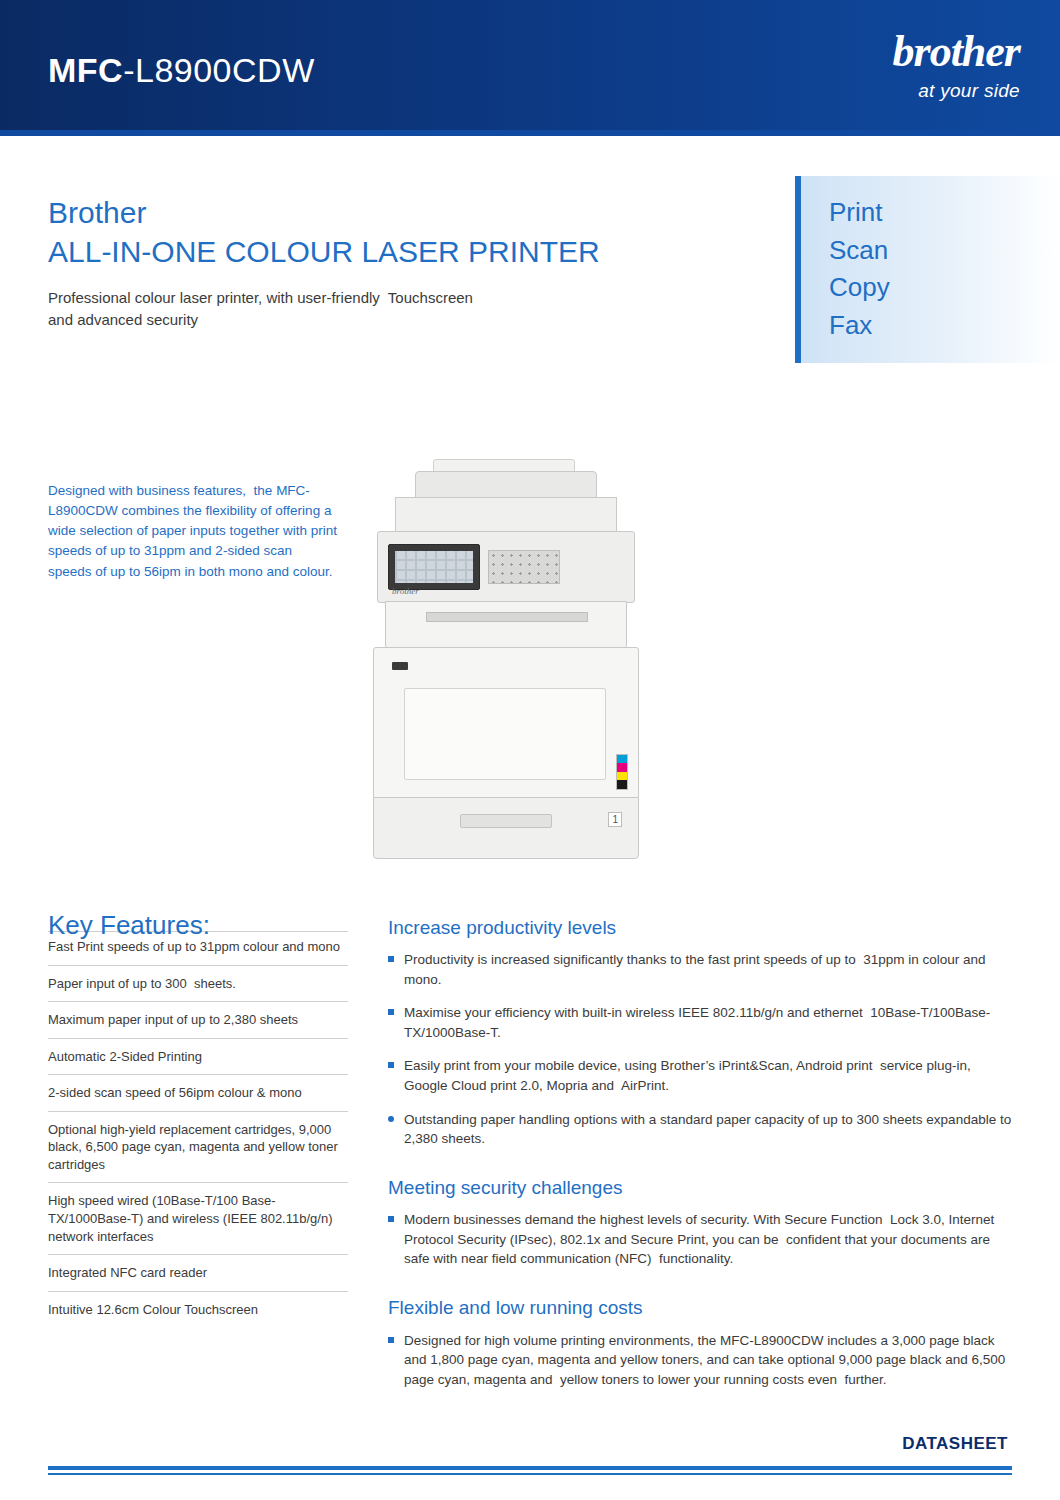MFC-L8900CDW
brother
at your side
Brother ALL-IN-ONE COLOUR LASER PRINTER
Professional colour laser printer, with user-friendly Touchscreen and advanced security
Print
Scan
Copy
Fax
Designed with business features, the MFC-L8900CDW combines the flexibility of offering a wide selection of paper inputs together with print speeds of up to 31ppm and 2-sided scan speeds of up to 56ipm in both mono and colour.
brother
brother
1
Key Features:
Fast Print speeds of up to 31ppm colour and mono
Paper input of up to 300 sheets.
Maximum paper input of up to 2,380 sheets
Automatic 2-Sided Printing
2-sided scan speed of 56ipm colour & mono
Optional high-yield replacement cartridges, 9,000 black, 6,500 page cyan, magenta and yellow toner cartridges
High speed wired (10Base-T/100 Base-TX/1000Base-T) and wireless (IEEE 802.11b/g/n) network interfaces
Integrated NFC card reader
Intuitive 12.6cm Colour Touchscreen
Increase productivity levels
Productivity is increased significantly thanks to the fast print speeds of up to 31ppm in colour and mono.
Maximise your efficiency with built-in wireless IEEE 802.11b/g/n and ethernet 10Base-T/100Base-TX/1000Base-T.
Easily print from your mobile device, using Brother’s iPrint&Scan, Android print service plug-in, Google Cloud print 2.0, Mopria and AirPrint.
Outstanding paper handling options with a standard paper capacity of up to 300 sheets expandable to 2,380 sheets.
Meeting security challenges
Modern businesses demand the highest levels of security. With Secure Function Lock 3.0, Internet Protocol Security (IPsec), 802.1x and Secure Print, you can be confident that your documents are safe with near field communication (NFC) functionality.
Flexible and low running costs
Designed for high volume printing environments, the MFC-L8900CDW includes a 3,000 page black and 1,800 page cyan, magenta and yellow toners, and can take optional 9,000 page black and 6,500 page cyan, magenta and yellow toners to lower your running costs even further.
DATASHEET